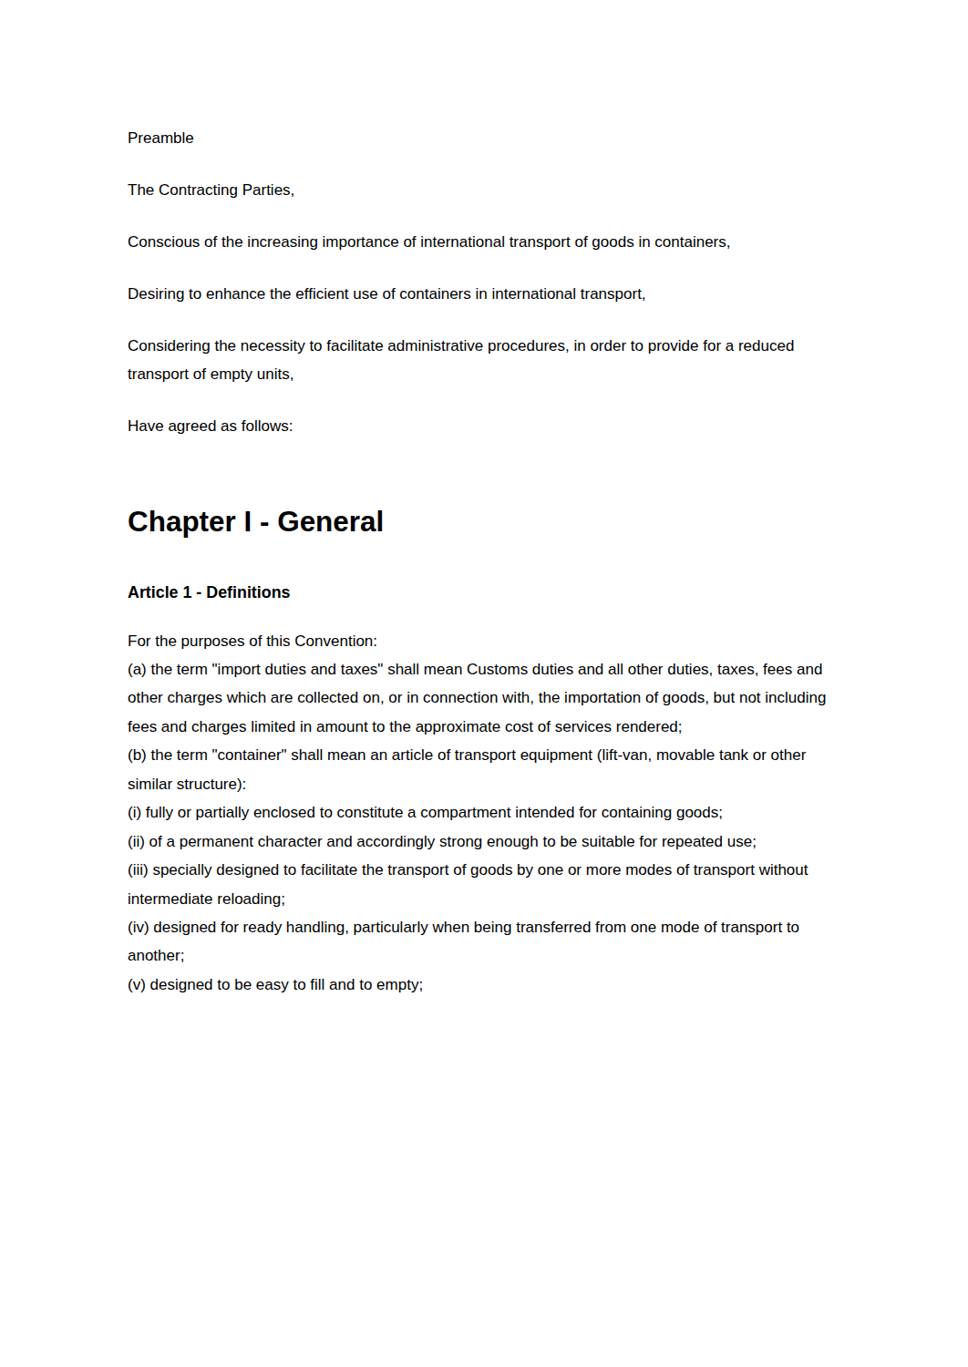Preamble
The Contracting Parties,
Conscious of the increasing importance of international transport of goods in containers,
Desiring to enhance the efficient use of containers in international transport,
Considering the necessity to facilitate administrative procedures, in order to provide for a reduced transport of empty units,
Have agreed as follows:
Chapter I - General
Article 1 - Definitions
For the purposes of this Convention:
(a) the term "import duties and taxes" shall mean Customs duties and all other duties, taxes, fees and other charges which are collected on, or in connection with, the importation of goods, but not including fees and charges limited in amount to the approximate cost of services rendered;
(b) the term "container" shall mean an article of transport equipment (lift-van, movable tank or other similar structure):
(i) fully or partially enclosed to constitute a compartment intended for containing goods;
(ii) of a permanent character and accordingly strong enough to be suitable for repeated use;
(iii) specially designed to facilitate the transport of goods by one or more modes of transport without intermediate reloading;
(iv) designed for ready handling, particularly when being transferred from one mode of transport to another;
(v) designed to be easy to fill and to empty;